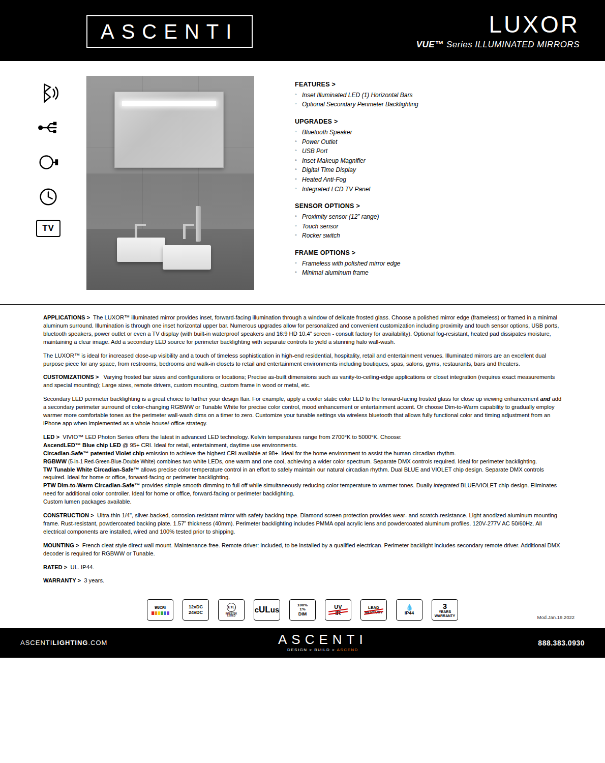ASCENTI
LUXOR
VUE™ Series ILLUMINATED MIRRORS
TV
FEATURES >
Inset Illuminated LED (1) Horizontal Bars
Optional Secondary Perimeter Backlighting
UPGRADES >
Bluetooth Speaker
Power Outlet
USB Port
Inset Makeup Magnifier
Digital Time Display
Heated Anti-Fog
Integrated LCD TV Panel
SENSOR OPTIONS >
Proximity sensor (12” range)
Touch sensor
Rocker switch
FRAME OPTIONS >
Frameless with polished mirror edge
Minimal aluminum frame
APPLICATIONS > The LUXOR™ illuminated mirror provides inset, forward-facing illumination through a window of delicate frosted glass. Choose a polished mirror edge (frameless) or framed in a minimal aluminum surround. Illumination is through one inset horizontal upper bar. Numerous upgrades allow for personalized and convenient customization including proximity and touch sensor options, USB ports, bluetooth speakers, power outlet or even a TV display (with built-in waterproof speakers and 16:9 HD 10.4" screen - consult factory for availability). Optional fog-resistant, heated pad dissipates moisture, maintaining a clear image. Add a secondary LED source for perimeter backlighting with separate controls to yield a stunning halo wall-wash.
The LUXOR™ is ideal for increased close-up visibility and a touch of timeless sophistication in high-end residential, hospitality, retail and entertainment venues. Illuminated mirrors are an excellent dual purpose piece for any space, from restrooms, bedrooms and walk-in closets to retail and entertainment environments including boutiques, spas, salons, gyms, restaurants, bars and theaters.
CUSTOMIZATIONS > Varying frosted bar sizes and configurations or locations; Precise as-built dimensions such as vanity-to-ceiling-edge applications or closet integration (requires exact measurements and special mounting); Large sizes, remote drivers, custom mounting, custom frame in wood or metal, etc.
Secondary LED perimeter backlighting is a great choice to further your design flair. For example, apply a cooler static color LED to the forward-facing frosted glass for close up viewing enhancement and add a secondary perimeter surround of color-changing RGBWW or Tunable White for precise color control, mood enhancement or entertainment accent. Or choose Dim-to-Warm capability to gradually employ warmer more comfortable tones as the perimeter wall-wash dims on a timer to zero. Customize your tunable settings via wireless bluetooth that allows fully functional color and timing adjustment from an iPhone app when implemented as a whole-house/-office strategy.
LED > VIVIO™ LED Photon Series offers the latest in advanced LED technology. Kelvin temperatures range from 2700°K to 5000°K. Choose:
AscendLED™ Blue chip LED @ 95+ CRI. Ideal for retail, entertainment, daytime use environments.
Circadian-Safe™ patented Violet chip emission to achieve the highest CRI available at 98+. Ideal for the home environment to assist the human circadian rhythm.
RGBWW (5-in-1 Red-Green-Blue-Double White) combines two white LEDs, one warm and one cool, achieving a wider color spectrum. Separate DMX controls required. Ideal for perimeter backlighting.
TW Tunable White Circadian-Safe™ allows precise color temperature control in an effort to safely maintain our natural circadian rhythm. Dual BLUE and VIOLET chip design. Separate DMX controls required. Ideal for home or office, forward-facing or perimeter backlighting.
PTW Dim-to-Warm Circadian-Safe™ provides simple smooth dimming to full off while simultaneously reducing color temperature to warmer tones. Dually integrated BLUE/VIOLET chip design. Eliminates need for additional color controller. Ideal for home or office, forward-facing or perimeter backlighting.
Custom lumen packages available.
CONSTRUCTION > Ultra-thin 1/4", silver-backed, corrosion-resistant mirror with safety backing tape. Diamond screen protection provides wear- and scratch-resistance. Light anodized aluminum mounting frame. Rust-resistant, powdercoated backing plate. 1.57” thickness (40mm). Perimeter backlighting includes PMMA opal acrylic lens and powdercoated aluminum profiles. 120V-277V AC 50/60Hz. All electrical components are installed, wired and 100% tested prior to shipping.
MOUNTING > French cleat style direct wall mount. Maintenance-free. Remote driver: included, to be installed by a qualified electrican. Perimeter backlight includes secondary remote driver. Additional DMX decoder is required for RGBWW or Tunable.
RATED > UL. IP44.
WARRANTY > 3 years.
98CRI
12vDC
24vDC
ETL
INTERTEK
LISTED
cULus
100%
1%
DIM
UV
IR
LEAD
MERCURY
💧
IP44
3
YEARS
WARRANTY
Mod.Jan.19.2022
ASCENTILIGHTING.COM
ASCENTI
DESIGN > BUILD > ASCEND
888.383.0930